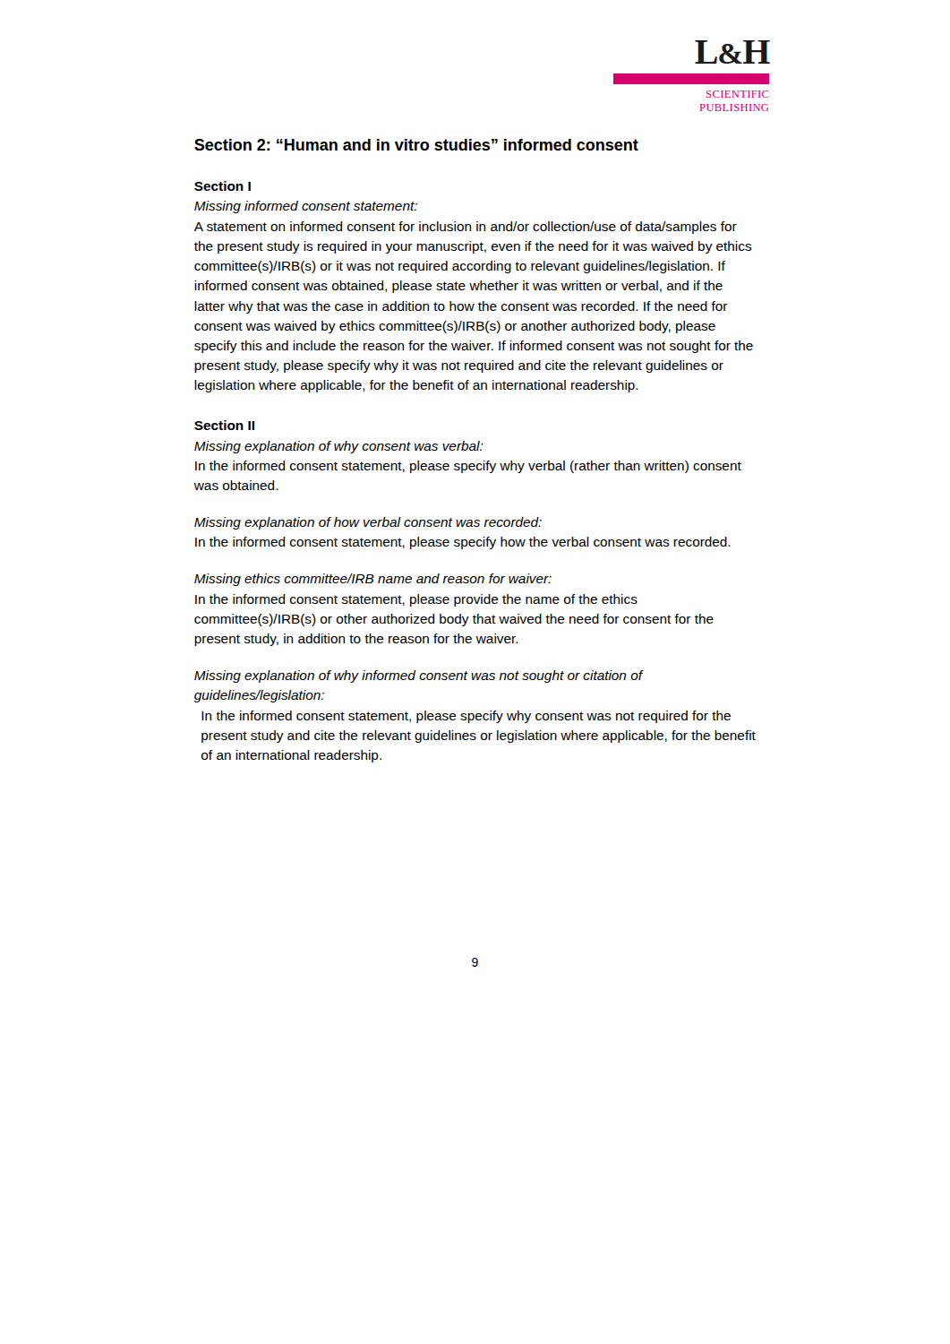L&H Scientific Publishing
Section 2: “Human and in vitro studies” informed consent
Section I
Missing informed consent statement:
A statement on informed consent for inclusion in and/or collection/use of data/samples for the present study is required in your manuscript, even if the need for it was waived by ethics committee(s)/IRB(s) or it was not required according to relevant guidelines/legislation. If informed consent was obtained, please state whether it was written or verbal, and if the latter why that was the case in addition to how the consent was recorded. If the need for consent was waived by ethics committee(s)/IRB(s) or another authorized body, please specify this and include the reason for the waiver. If informed consent was not sought for the present study, please specify why it was not required and cite the relevant guidelines or legislation where applicable, for the benefit of an international readership.
Section II
Missing explanation of why consent was verbal:
In the informed consent statement, please specify why verbal (rather than written) consent was obtained.
Missing explanation of how verbal consent was recorded:
In the informed consent statement, please specify how the verbal consent was recorded.
Missing ethics committee/IRB name and reason for waiver:
In the informed consent statement, please provide the name of the ethics committee(s)/IRB(s) or other authorized body that waived the need for consent for the present study, in addition to the reason for the waiver.
Missing explanation of why informed consent was not sought or citation of guidelines/legislation:
In the informed consent statement, please specify why consent was not required for the present study and cite the relevant guidelines or legislation where applicable, for the benefit of an international readership.
9